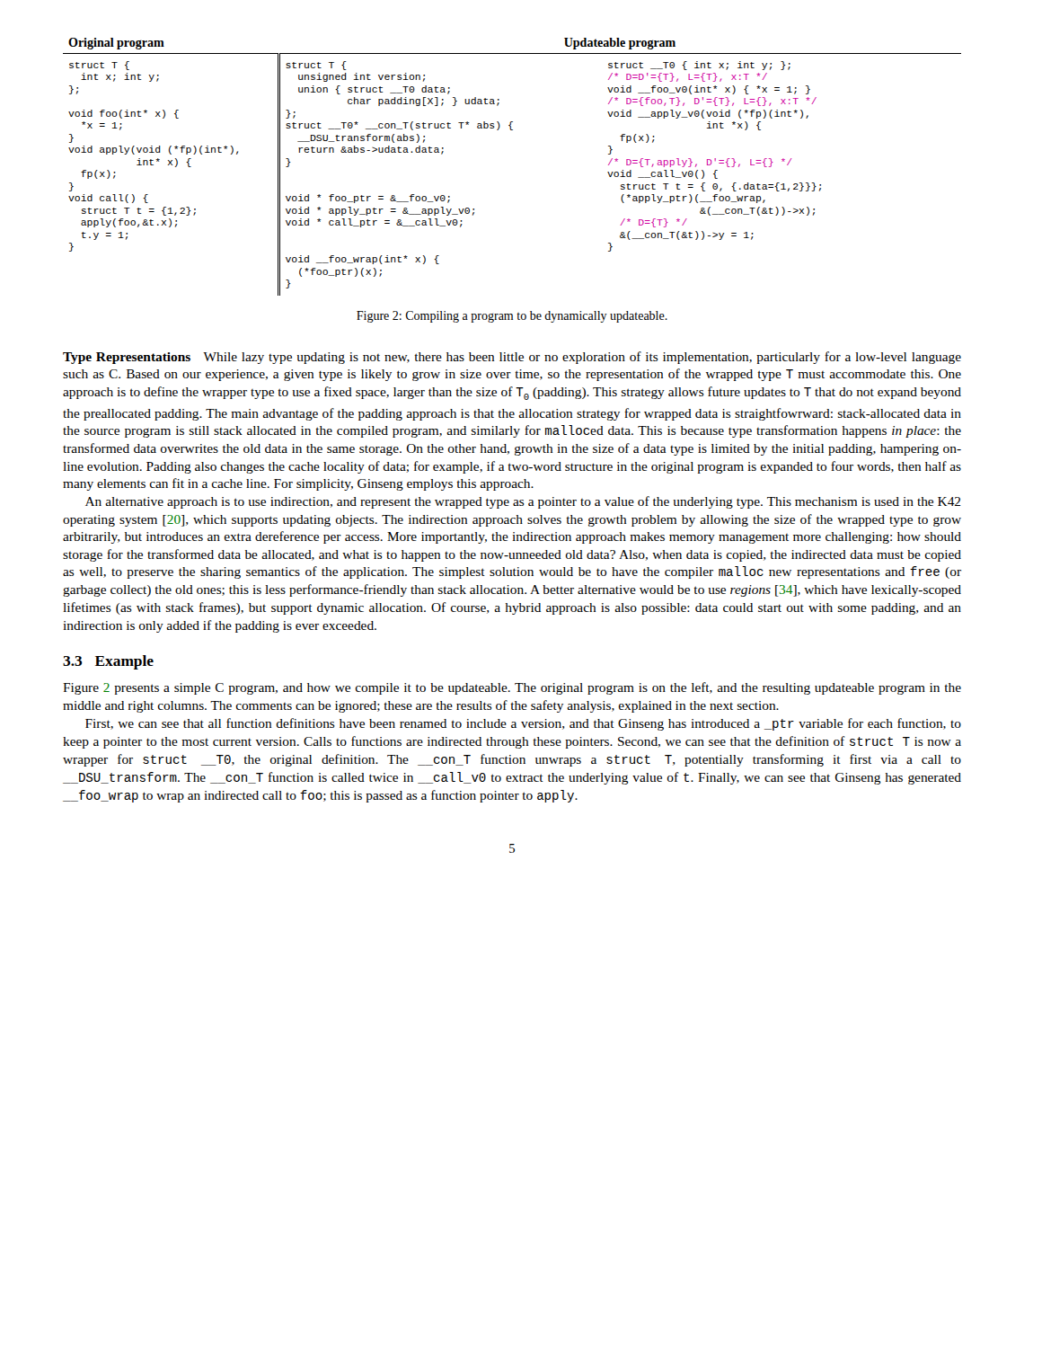| Original program | Updateable program |
| --- | --- |
| struct T { int x; int y; }; void foo(int* x) { *x = 1; } void apply(void (*fp)(int*), int* x) { fp(x); } void call() { struct T t = {1,2}; apply(foo,&t.x); t.y = 1; } | struct T { unsigned int version; union { struct __T0 data; char padding[X]; } udata; }; struct __T0* __con_T(struct T* abs) { __DSU_transform(abs); return &abs->udata.data; } void * foo_ptr = &__foo_v0; void * apply_ptr = &__apply_v0; void * call_ptr = &__call_v0; void __foo_wrap(int* x) { (*foo_ptr)(x); } | struct __T0 { int x; int y; }; /* D=D'={T}, L={T}, x:T */ void __foo_v0(int* x) { *x = 1; } /* D={foo,T}, D'={T}, L={}, x:T */ void __apply_v0(void (*fp)(int*), int *x) { fp(x); } /* D={T,apply}, D'={}, L={} */ void __call_v0() { struct T t = { 0, {.data={1,2}}}; (*apply_ptr)(__foo_wrap, &(__con_T(&t))->x); /* D={T} */ &(__con_T(&t))->y = 1; } |
Figure 2: Compiling a program to be dynamically updateable.
Type Representations While lazy type updating is not new, there has been little or no exploration of its implementation, particularly for a low-level language such as C. Based on our experience, a given type is likely to grow in size over time, so the representation of the wrapped type T must accommodate this. One approach is to define the wrapper type to use a fixed space, larger than the size of T0 (padding). This strategy allows future updates to T that do not expand beyond the preallocated padding. The main advantage of the padding approach is that the allocation strategy for wrapped data is straightfowrward: stack-allocated data in the source program is still stack allocated in the compiled program, and similarly for malloced data. This is because type transformation happens in place: the transformed data overwrites the old data in the same storage. On the other hand, growth in the size of a data type is limited by the initial padding, hampering on-line evolution. Padding also changes the cache locality of data; for example, if a two-word structure in the original program is expanded to four words, then half as many elements can fit in a cache line. For simplicity, Ginseng employs this approach.
An alternative approach is to use indirection, and represent the wrapped type as a pointer to a value of the underlying type. This mechanism is used in the K42 operating system [20], which supports updating objects. The indirection approach solves the growth problem by allowing the size of the wrapped type to grow arbitrarily, but introduces an extra dereference per access. More importantly, the indirection approach makes memory management more challenging: how should storage for the transformed data be allocated, and what is to happen to the now-unneeded old data? Also, when data is copied, the indirected data must be copied as well, to preserve the sharing semantics of the application. The simplest solution would be to have the compiler malloc new representations and free (or garbage collect) the old ones; this is less performance-friendly than stack allocation. A better alternative would be to use regions [34], which have lexically-scoped lifetimes (as with stack frames), but support dynamic allocation. Of course, a hybrid approach is also possible: data could start out with some padding, and an indirection is only added if the padding is ever exceeded.
3.3 Example
Figure 2 presents a simple C program, and how we compile it to be updateable. The original program is on the left, and the resulting updateable program in the middle and right columns. The comments can be ignored; these are the results of the safety analysis, explained in the next section.
First, we can see that all function definitions have been renamed to include a version, and that Ginseng has introduced a _ptr variable for each function, to keep a pointer to the most current version. Calls to functions are indirected through these pointers. Second, we can see that the definition of struct T is now a wrapper for struct __T0, the original definition. The __con_T function unwraps a struct T, potentially transforming it first via a call to __DSU_transform. The __con_T function is called twice in __call_v0 to extract the underlying value of t. Finally, we can see that Ginseng has generated __foo_wrap to wrap an indirected call to foo; this is passed as a function pointer to apply.
5